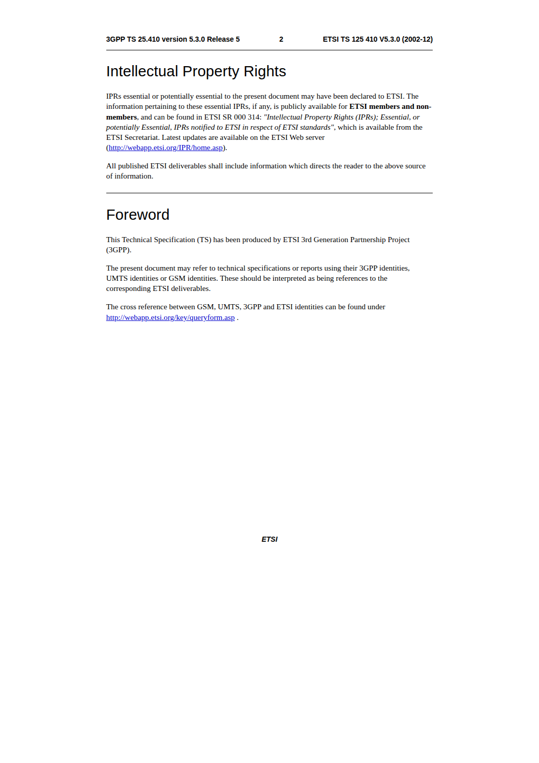3GPP TS 25.410 version 5.3.0 Release 5
2
ETSI TS 125 410 V5.3.0 (2002-12)
Intellectual Property Rights
IPRs essential or potentially essential to the present document may have been declared to ETSI. The information pertaining to these essential IPRs, if any, is publicly available for ETSI members and non-members, and can be found in ETSI SR 000 314: "Intellectual Property Rights (IPRs); Essential, or potentially Essential, IPRs notified to ETSI in respect of ETSI standards", which is available from the ETSI Secretariat. Latest updates are available on the ETSI Web server (http://webapp.etsi.org/IPR/home.asp).
All published ETSI deliverables shall include information which directs the reader to the above source of information.
Foreword
This Technical Specification (TS) has been produced by ETSI 3rd Generation Partnership Project (3GPP).
The present document may refer to technical specifications or reports using their 3GPP identities, UMTS identities or GSM identities. These should be interpreted as being references to the corresponding ETSI deliverables.
The cross reference between GSM, UMTS, 3GPP and ETSI identities can be found under http://webapp.etsi.org/key/queryform.asp .
ETSI